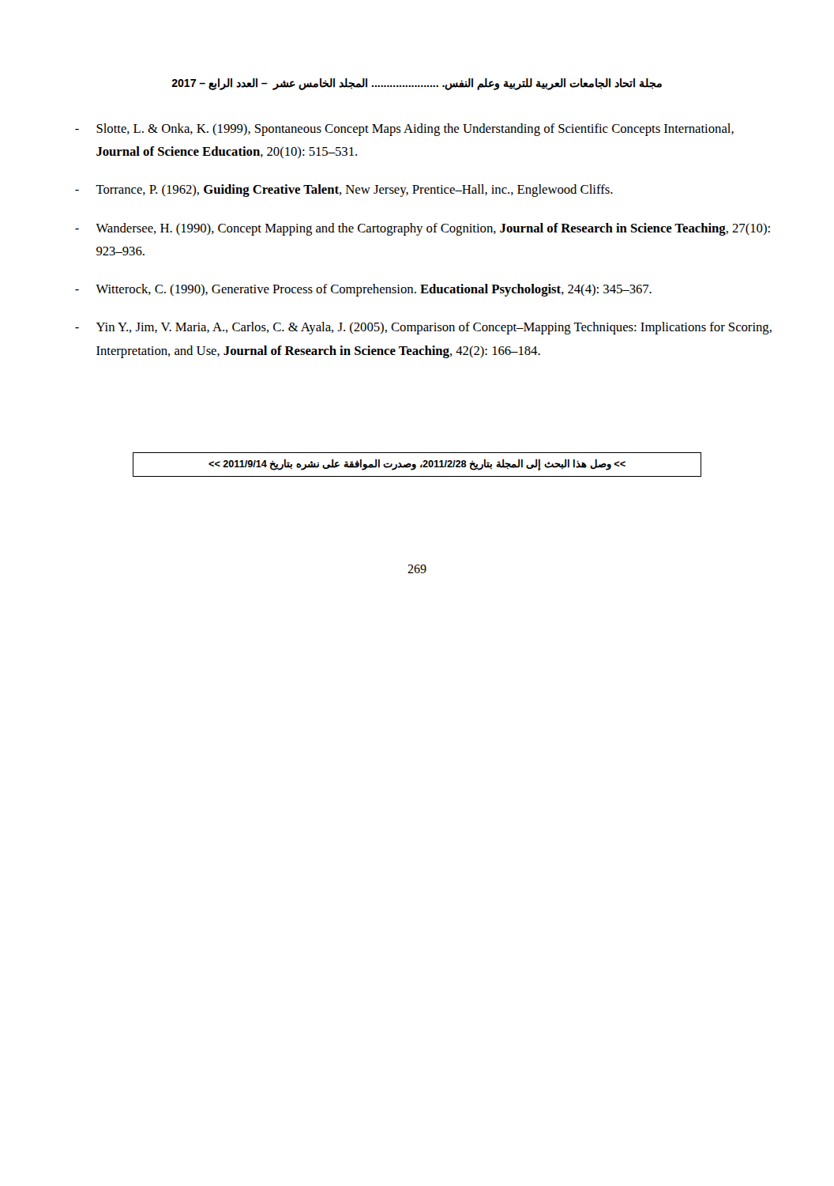مجلة اتحاد الجامعات العربية للتربية وعلم النفس. ...................... المجلد الخامس عشر – العدد الرابع – 2017
Slotte, L. & Onka, K. (1999), Spontaneous Concept Maps Aiding the Understanding of Scientific Concepts International, Journal of Science Education, 20(10): 515–531.
Torrance, P. (1962), Guiding Creative Talent, New Jersey, Prentice–Hall, inc., Englewood Cliffs.
Wandersee, H. (1990), Concept Mapping and the Cartography of Cognition, Journal of Research in Science Teaching, 27(10): 923–936.
Witterock, C. (1990), Generative Process of Comprehension. Educational Psychologist, 24(4): 345–367.
Yin Y., Jim, V. Maria, A., Carlos, C. & Ayala, J. (2005), Comparison of Concept–Mapping Techniques: Implications for Scoring, Interpretation, and Use, Journal of Research in Science Teaching, 42(2): 166–184.
>> وصل هذا البحث إلى المجلة بتاريخ 2011/2/28، وصدرت الموافقة على نشره بتاريخ 2011/9/14 >>
269